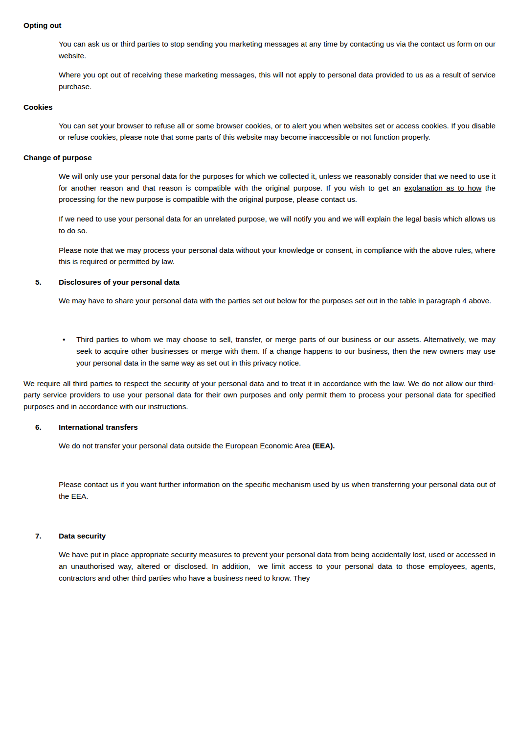Opting out
You can ask us or third parties to stop sending you marketing messages at any time by contacting us via the contact us form on our website.
Where you opt out of receiving these marketing messages, this will not apply to personal data provided to us as a result of service purchase.
Cookies
You can set your browser to refuse all or some browser cookies, or to alert you when websites set or access cookies. If you disable or refuse cookies, please note that some parts of this website may become inaccessible or not function properly.
Change of purpose
We will only use your personal data for the purposes for which we collected it, unless we reasonably consider that we need to use it for another reason and that reason is compatible with the original purpose. If you wish to get an explanation as to how the processing for the new purpose is compatible with the original purpose, please contact us.
If we need to use your personal data for an unrelated purpose, we will notify you and we will explain the legal basis which allows us to do so.
Please note that we may process your personal data without your knowledge or consent, in compliance with the above rules, where this is required or permitted by law.
Disclosures of your personal data
We may have to share your personal data with the parties set out below for the purposes set out in the table in paragraph 4 above.
Third parties to whom we may choose to sell, transfer, or merge parts of our business or our assets. Alternatively, we may seek to acquire other businesses or merge with them. If a change happens to our business, then the new owners may use your personal data in the same way as set out in this privacy notice.
We require all third parties to respect the security of your personal data and to treat it in accordance with the law. We do not allow our third-party service providers to use your personal data for their own purposes and only permit them to process your personal data for specified purposes and in accordance with our instructions.
International transfers
We do not transfer your personal data outside the European Economic Area (EEA).
Please contact us if you want further information on the specific mechanism used by us when transferring your personal data out of the EEA.
Data security
We have put in place appropriate security measures to prevent your personal data from being accidentally lost, used or accessed in an unauthorised way, altered or disclosed. In addition, we limit access to your personal data to those employees, agents, contractors and other third parties who have a business need to know. They